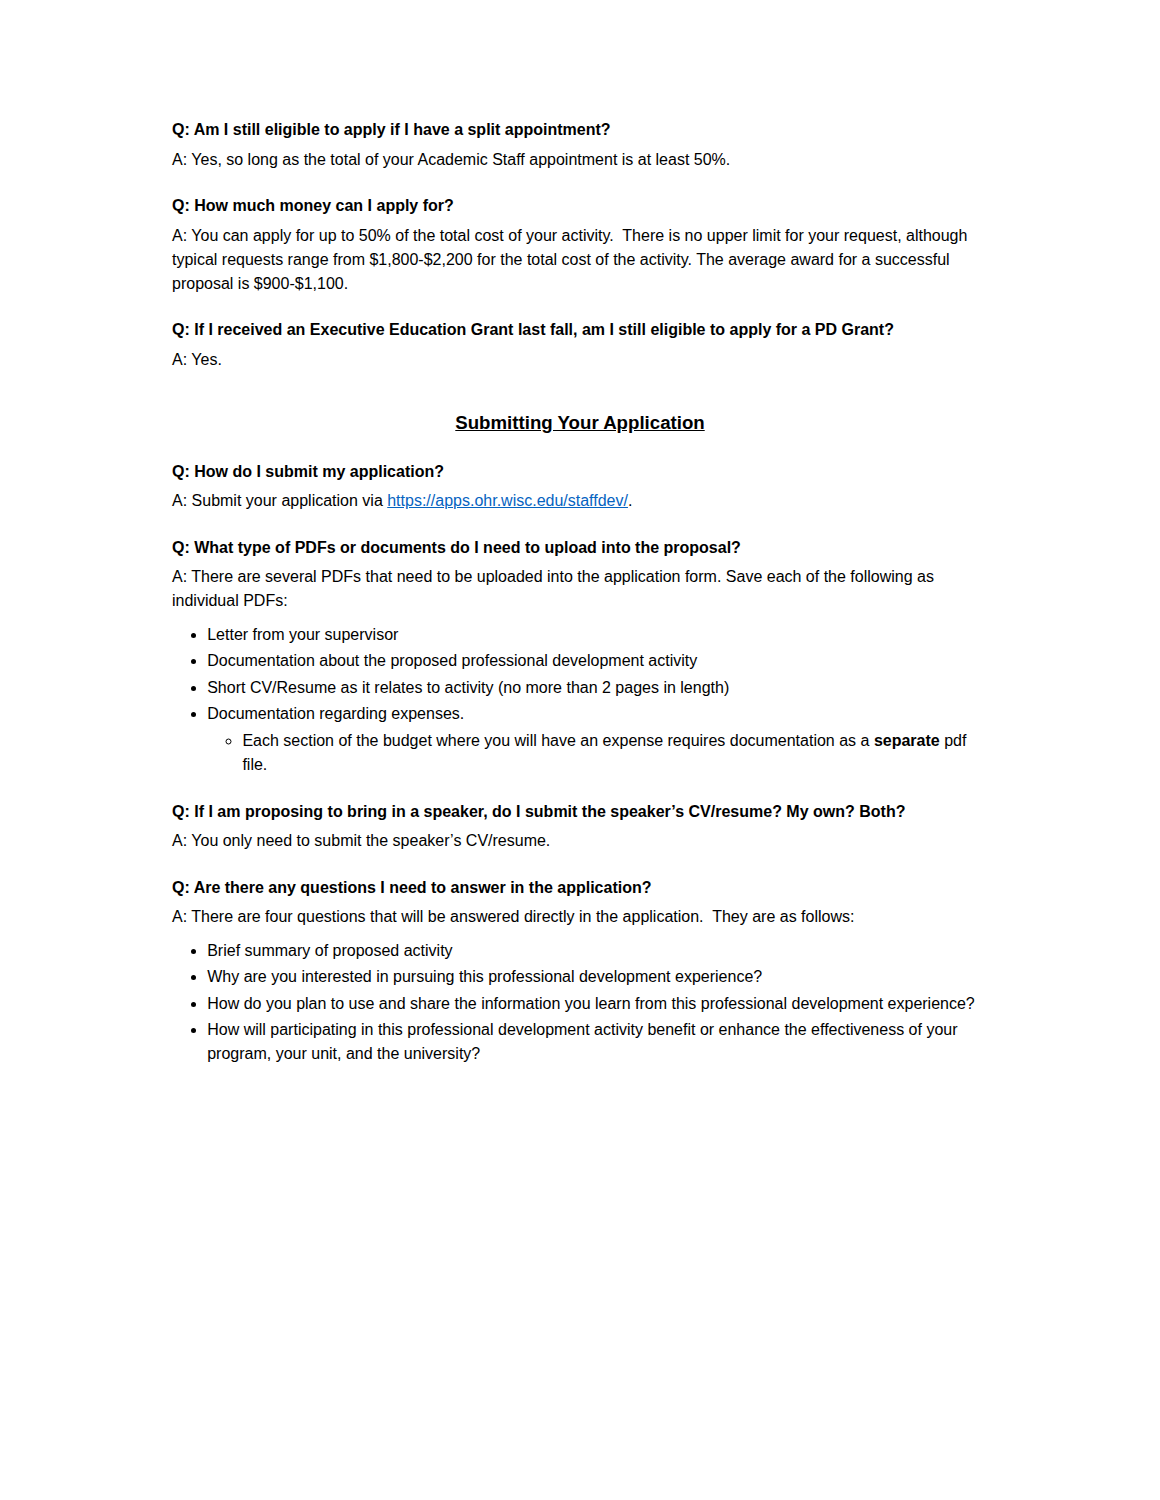Q: Am I still eligible to apply if I have a split appointment?
A: Yes, so long as the total of your Academic Staff appointment is at least 50%.
Q: How much money can I apply for?
A: You can apply for up to 50% of the total cost of your activity. There is no upper limit for your request, although typical requests range from $1,800-$2,200 for the total cost of the activity. The average award for a successful proposal is $900-$1,100.
Q: If I received an Executive Education Grant last fall, am I still eligible to apply for a PD Grant?
A: Yes.
Submitting Your Application
Q: How do I submit my application?
A: Submit your application via https://apps.ohr.wisc.edu/staffdev/.
Q: What type of PDFs or documents do I need to upload into the proposal?
A: There are several PDFs that need to be uploaded into the application form. Save each of the following as individual PDFs:
Letter from your supervisor
Documentation about the proposed professional development activity
Short CV/Resume as it relates to activity (no more than 2 pages in length)
Documentation regarding expenses.
Each section of the budget where you will have an expense requires documentation as a separate pdf file.
Q: If I am proposing to bring in a speaker, do I submit the speaker’s CV/resume? My own? Both?
A: You only need to submit the speaker’s CV/resume.
Q: Are there any questions I need to answer in the application?
A: There are four questions that will be answered directly in the application. They are as follows:
Brief summary of proposed activity
Why are you interested in pursuing this professional development experience?
How do you plan to use and share the information you learn from this professional development experience?
How will participating in this professional development activity benefit or enhance the effectiveness of your program, your unit, and the university?